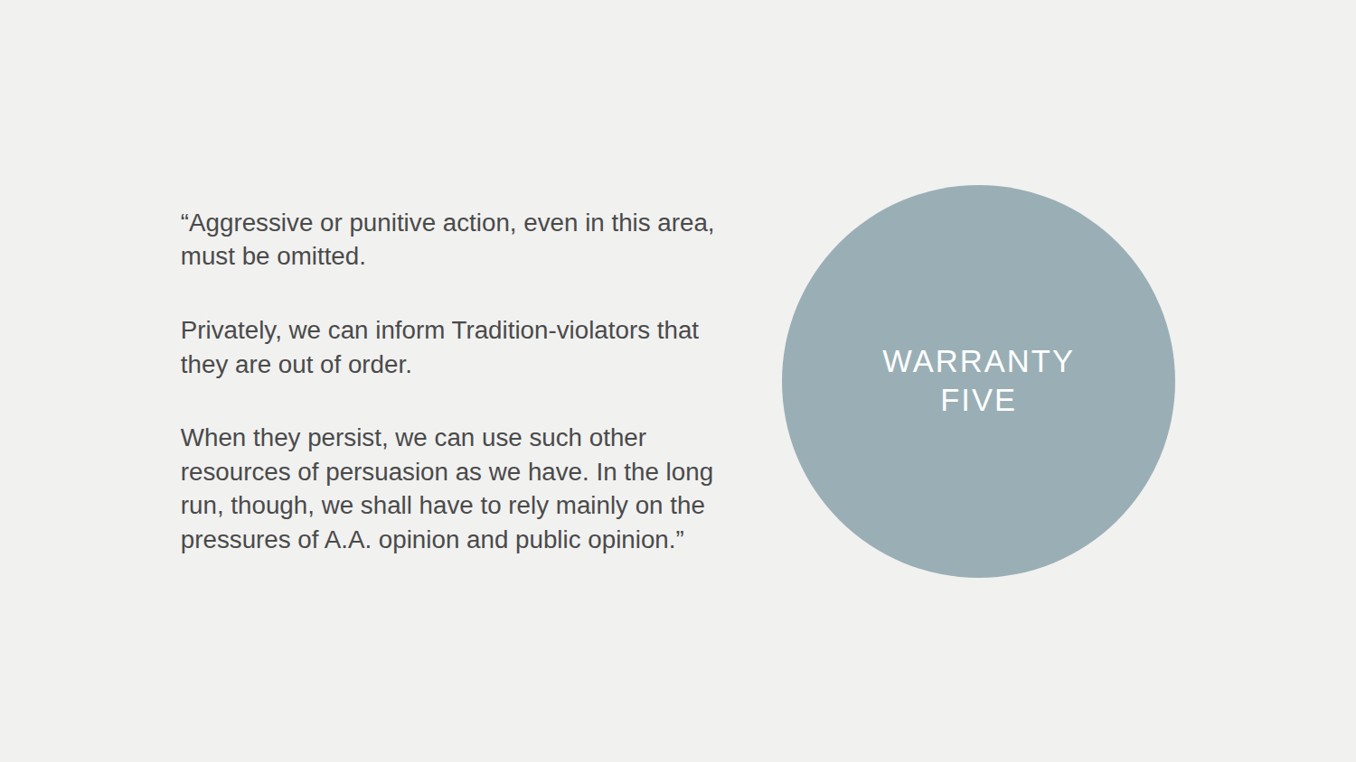“Aggressive or punitive action, even in this area, must be omitted.
Privately, we can inform Tradition-violators that they are out of order.
When they persist, we can use such other resources of persuasion as we have. In the long run, though, we shall have to rely mainly on the pressures of A.A. opinion and public opinion.”
Warranty
Five